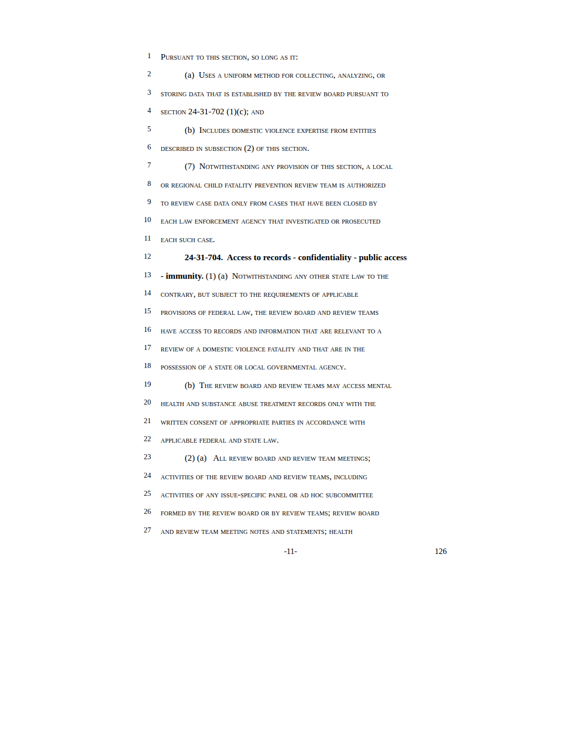Pursuant to this section, so long as it:
(a) Uses a uniform method for collecting, analyzing, or
storing data that is established by the review board pursuant to
section 24-31-702 (1)(c); and
(b) Includes domestic violence expertise from entities
described in subsection (2) of this section.
(7) Notwithstanding any provision of this section, a local
or regional child fatality prevention review team is authorized
to review case data only from cases that have been closed by
each law enforcement agency that investigated or prosecuted
each such case.
24-31-704. Access to records - confidentiality - public access
- immunity. (1) (a) Notwithstanding any other state law to the
contrary, but subject to the requirements of applicable
provisions of federal law, the review board and review teams
have access to records and information that are relevant to a
review of a domestic violence fatality and that are in the
possession of a state or local governmental agency.
(b) The review board and review teams may access mental
health and substance abuse treatment records only with the
written consent of appropriate parties in accordance with
applicable federal and state law.
(2) (a) All review board and review team meetings;
activities of the review board and review teams, including
activities of any issue-specific panel or ad hoc subcommittee
formed by the review board or by review teams; review board
and review team meeting notes and statements; health
-11-
126